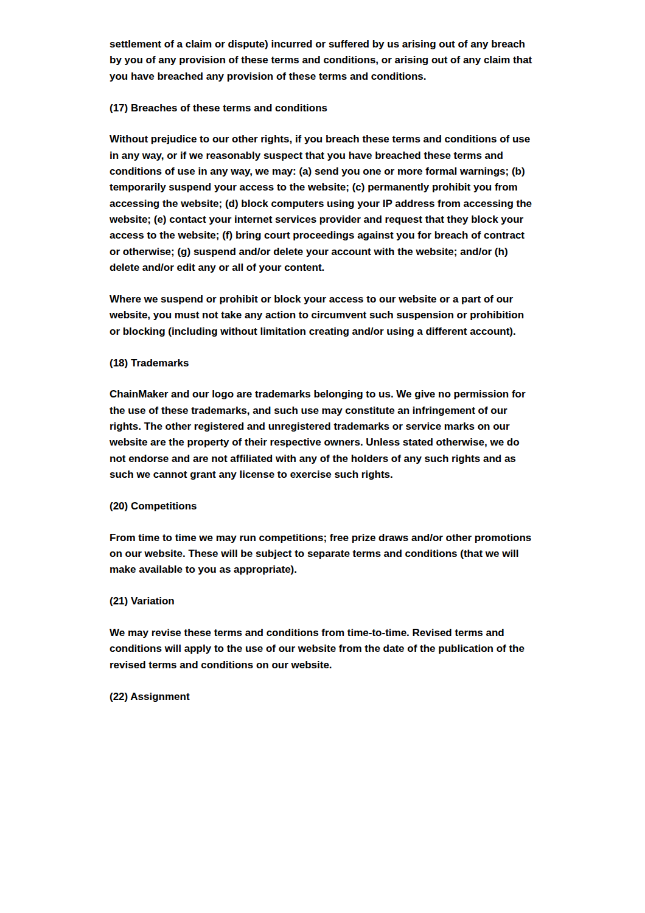settlement of a claim or dispute) incurred or suffered by us arising out of any breach by you of any provision of these terms and conditions, or arising out of any claim that you have breached any provision of these terms and conditions.
(17) Breaches of these terms and conditions
Without prejudice to our other rights, if you breach these terms and conditions of use in any way, or if we reasonably suspect that you have breached these terms and conditions of use in any way, we may: (a) send you one or more formal warnings; (b) temporarily suspend your access to the website; (c) permanently prohibit you from accessing the website; (d) block computers using your IP address from accessing the website; (e) contact your internet services provider and request that they block your access to the website; (f) bring court proceedings against you for breach of contract or otherwise; (g) suspend and/or delete your account with the website; and/or (h) delete and/or edit any or all of your content.
Where we suspend or prohibit or block your access to our website or a part of our website, you must not take any action to circumvent such suspension or prohibition or blocking (including without limitation creating and/or using a different account).
(18) Trademarks
ChainMaker and our logo are trademarks belonging to us. We give no permission for the use of these trademarks, and such use may constitute an infringement of our rights. The other registered and unregistered trademarks or service marks on our website are the property of their respective owners. Unless stated otherwise, we do not endorse and are not affiliated with any of the holders of any such rights and as such we cannot grant any license to exercise such rights.
(20) Competitions
From time to time we may run competitions; free prize draws and/or other promotions on our website. These will be subject to separate terms and conditions (that we will make available to you as appropriate).
(21) Variation
We may revise these terms and conditions from time-to-time. Revised terms and conditions will apply to the use of our website from the date of the publication of the revised terms and conditions on our website.
(22) Assignment